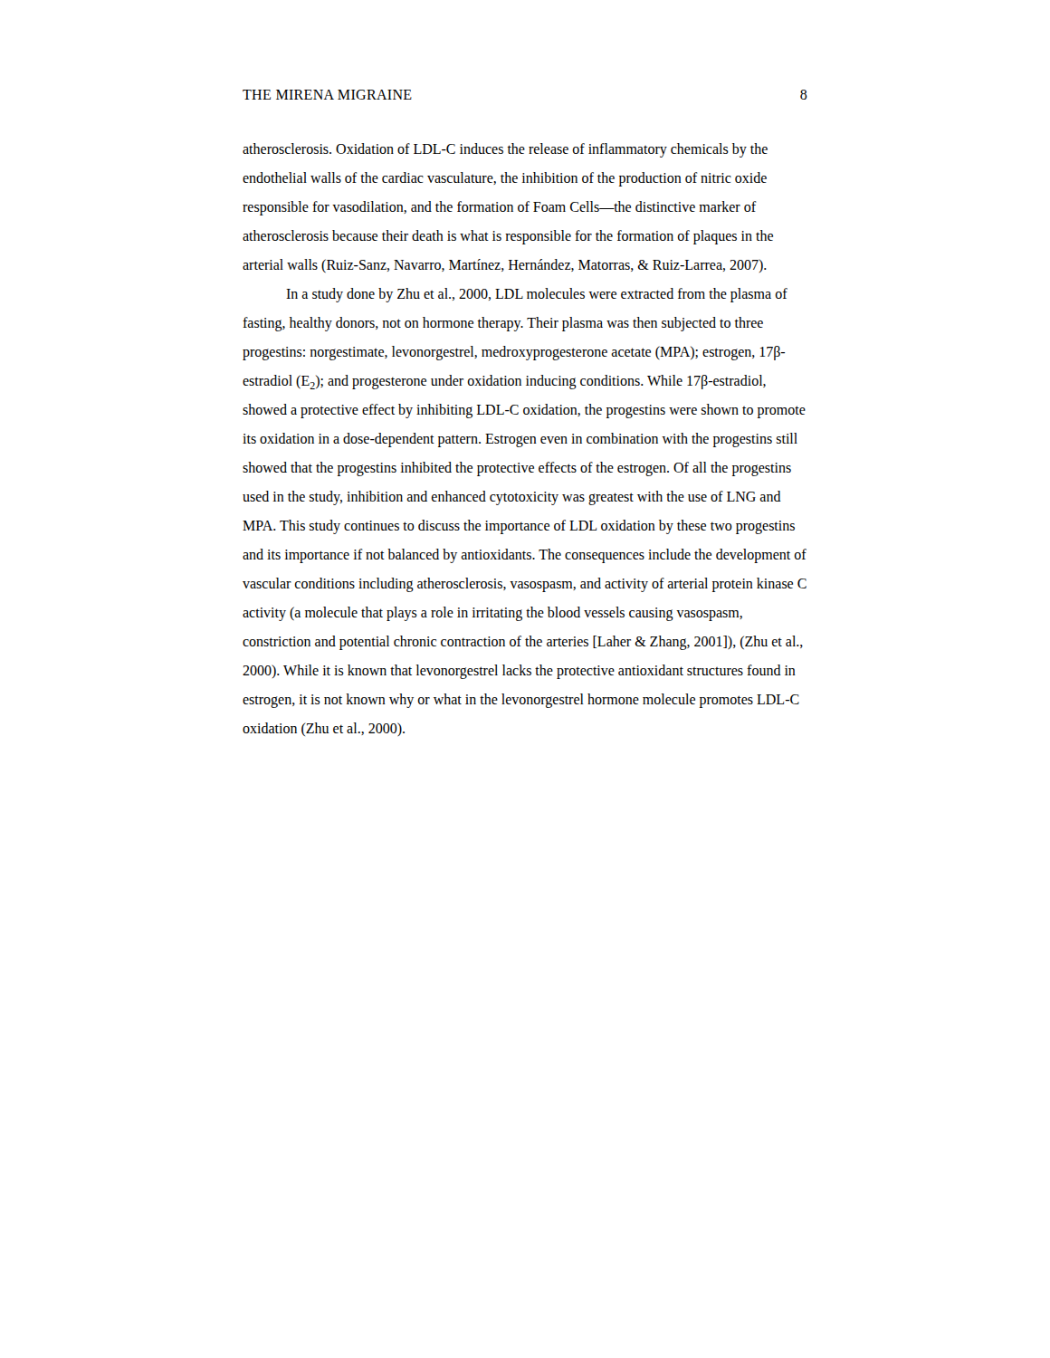The Mirena Migraine 8
atherosclerosis. Oxidation of LDL-C induces the release of inflammatory chemicals by the endothelial walls of the cardiac vasculature, the inhibition of the production of nitric oxide responsible for vasodilation, and the formation of Foam Cells—the distinctive marker of atherosclerosis because their death is what is responsible for the formation of plaques in the arterial walls (Ruiz-Sanz, Navarro, Martínez, Hernández, Matorras, & Ruiz-Larrea, 2007).
In a study done by Zhu et al., 2000, LDL molecules were extracted from the plasma of fasting, healthy donors, not on hormone therapy. Their plasma was then subjected to three progestins: norgestimate, levonorgestrel, medroxyprogesterone acetate (MPA); estrogen, 17β-estradiol (E2); and progesterone under oxidation inducing conditions. While 17β-estradiol, showed a protective effect by inhibiting LDL-C oxidation, the progestins were shown to promote its oxidation in a dose-dependent pattern. Estrogen even in combination with the progestins still showed that the progestins inhibited the protective effects of the estrogen. Of all the progestins used in the study, inhibition and enhanced cytotoxicity was greatest with the use of LNG and MPA. This study continues to discuss the importance of LDL oxidation by these two progestins and its importance if not balanced by antioxidants. The consequences include the development of vascular conditions including atherosclerosis, vasospasm, and activity of arterial protein kinase C activity (a molecule that plays a role in irritating the blood vessels causing vasospasm, constriction and potential chronic contraction of the arteries [Laher & Zhang, 2001]), (Zhu et al., 2000). While it is known that levonorgestrel lacks the protective antioxidant structures found in estrogen, it is not known why or what in the levonorgestrel hormone molecule promotes LDL-C oxidation (Zhu et al., 2000).